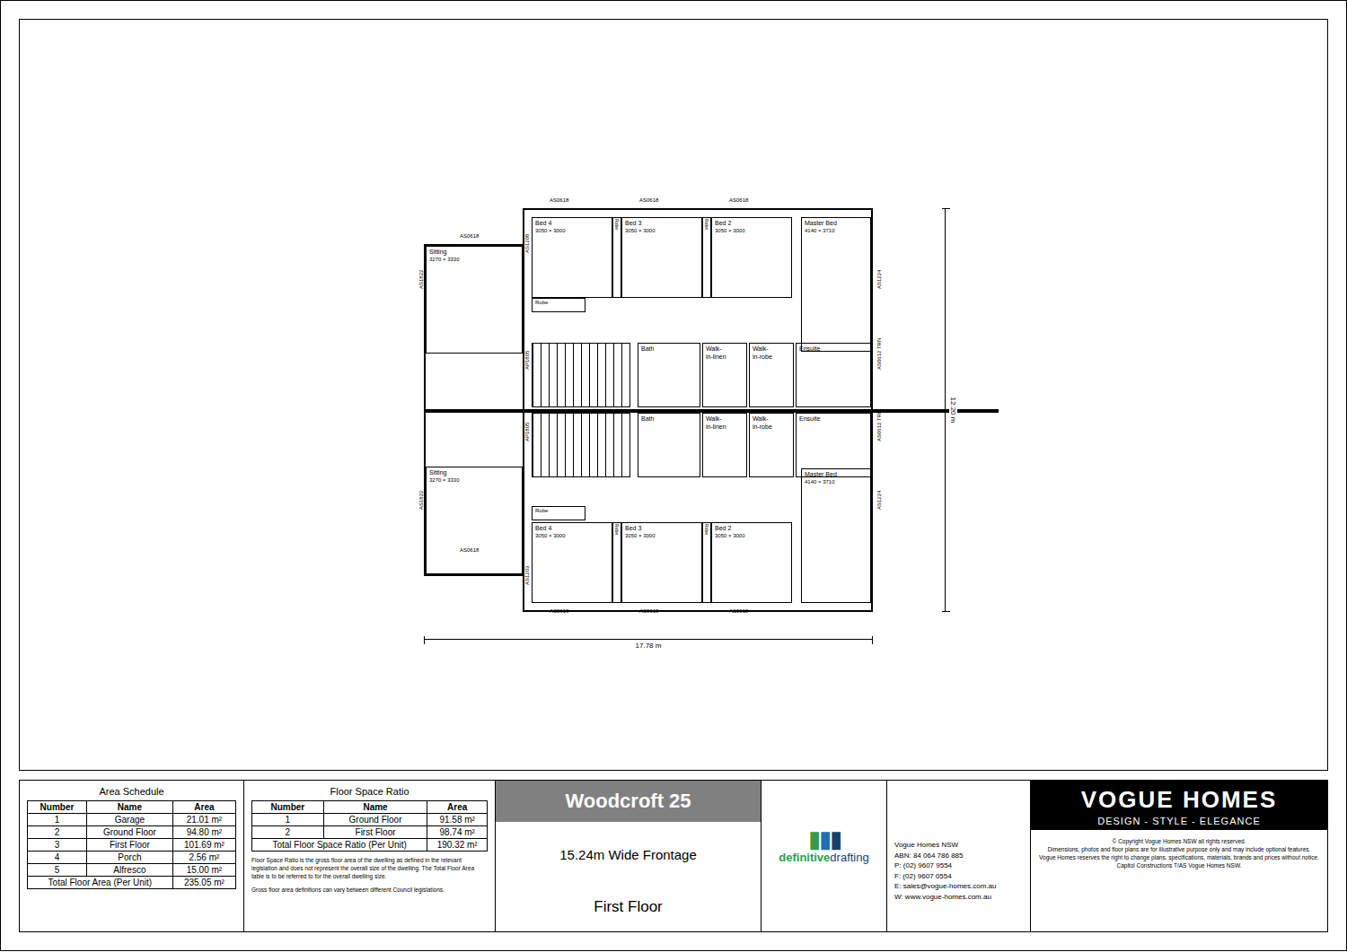Bed 4 3050 × 3000
Bed 3 3050 × 3000
Bed 2 3050 × 3000
Master Bed 4140 × 3710
Robe
Robe
Robe
Sitting 3270 × 3330
Bath
Walk-
in-linen
Walk-
in-robe
Ensuite
Sitting 3270 × 3330
Bath
Walk-
in-linen
Walk-
in-robe
Ensuite
Bed 4 3050 × 3000
Bed 3 3050 × 3000
Bed 2 3050 × 3000
Master Bed 4140 × 3710
Robe
Robe
Robe
AS0618
AS0618
AS0618
AS0618
AS0618
AS0618
AS0618
AS0618
AS1208
AS1822
AS1822
AS1203
AS1224
AS1224
AS0612 TRN
AS0612 TRN
AP1805
AP1805
17.78 m
12.20 m
Area Schedule
| Number | Name | Area |
| --- | --- | --- |
| 1 | Garage | 21.01 m² |
| 2 | Ground Floor | 94.80 m² |
| 3 | First Floor | 101.69 m² |
| 4 | Porch | 2.56 m² |
| 5 | Alfresco | 15.00 m² |
| Total Floor Area (Per Unit) | 235.05 m² |
Floor Space Ratio
| Number | Name | Area |
| --- | --- | --- |
| 1 | Ground Floor | 91.58 m² |
| 2 | First Floor | 98.74 m² |
| Total Floor Space Ratio (Per Unit) | 190.32 m² |
Floor Space Ratio is the gross floor area of the dwelling as defined in the relevant legislation and does not represent the overall size of the dwelling. The Total Floor Area table is to be referred to for the overall dwelling size.
Gross floor area definitions can vary between different Council legislations.
Woodcroft 25
15.24m Wide Frontage
First Floor
▮▮▮ definitivedrafting
Vogue Homes NSW
ABN: 84 064 786 885
P: (02) 9607 9554
F: (02) 9607 0554
E: sales@vogue-homes.com.au
W: www.vogue-homes.com.au
VOGUE HOMES
DESIGN - STYLE - ELEGANCE
© Copyright Vogue Homes NSW all rights reserved.
Dimensions, photos and floor plans are for illustrative purpose only and may include optional features.
Vogue Homes reserves the right to change plans, specifications, materials, brands and prices without notice.
Capitol Constructions T/AS Vogue Homes NSW.